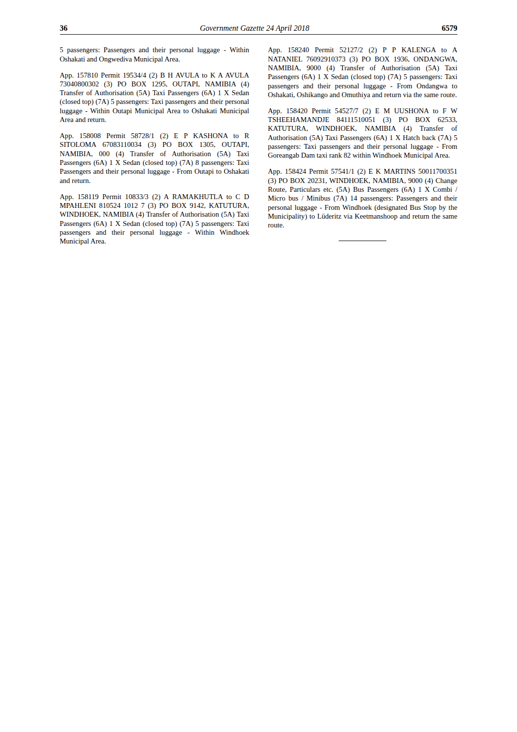36 Government Gazette 24 April 2018 6579
5 passengers: Passengers and their personal luggage - Within Oshakati and Ongwediva Municipal Area.
App. 157810 Permit 19534/4 (2) B H AVULA to K A AVULA 73040800302 (3) PO BOX 1295, OUTAPI, NAMIBIA (4) Transfer of Authorisation (5A) Taxi Passengers (6A) 1 X Sedan (closed top) (7A) 5 passengers: Taxi passengers and their personal luggage - Within Outapi Municipal Area to Oshakati Municipal Area and return.
App. 158008 Permit 58728/1 (2) E P KASHONA to R SITOLOMA 67083110034 (3) PO BOX 1305, OUTAPI, NAMIBIA, 000 (4) Transfer of Authorisation (5A) Taxi Passengers (6A) 1 X Sedan (closed top) (7A) 8 passengers: Taxi Passengers and their personal luggage - From Outapi to Oshakati and return.
App. 158119 Permit 10833/3 (2) A RAMAKHUTLA to C D MPAHLENI 810524 1012 7 (3) PO BOX 9142, KATUTURA, WINDHOEK, NAMIBIA (4) Transfer of Authorisation (5A) Taxi Passengers (6A) 1 X Sedan (closed top) (7A) 5 passengers: Taxi passengers and their personal luggage - Within Windhoek Municipal Area.
App. 158240 Permit 52127/2 (2) P P KALENGA to A NATANIEL 76092910373 (3) PO BOX 1936, ONDANGWA, NAMIBIA, 9000 (4) Transfer of Authorisation (5A) Taxi Passengers (6A) 1 X Sedan (closed top) (7A) 5 passengers: Taxi passengers and their personal luggage - From Ondangwa to Oshakati, Oshikango and Omuthiya and return via the same route.
App. 158420 Permit 54527/7 (2) E M UUSHONA to F W TSHEEHAMANDJE 84111510051 (3) PO BOX 62533, KATUTURA, WINDHOEK, NAMIBIA (4) Transfer of Authorisation (5A) Taxi Passengers (6A) 1 X Hatch back (7A) 5 passengers: Taxi passengers and their personal luggage - From Goreangab Dam taxi rank 82 within Windhoek Municipal Area.
App. 158424 Permit 57541/1 (2) E K MARTINS 50011700351 (3) PO BOX 20231, WINDHOEK, NAMIBIA, 9000 (4) Change Route, Particulars etc. (5A) Bus Passengers (6A) 1 X Combi / Micro bus / Minibus (7A) 14 passengers: Passengers and their personal luggage - From Windhoek (designated Bus Stop by the Municipality) to Lüderitz via Keetmanshoop and return the same route.